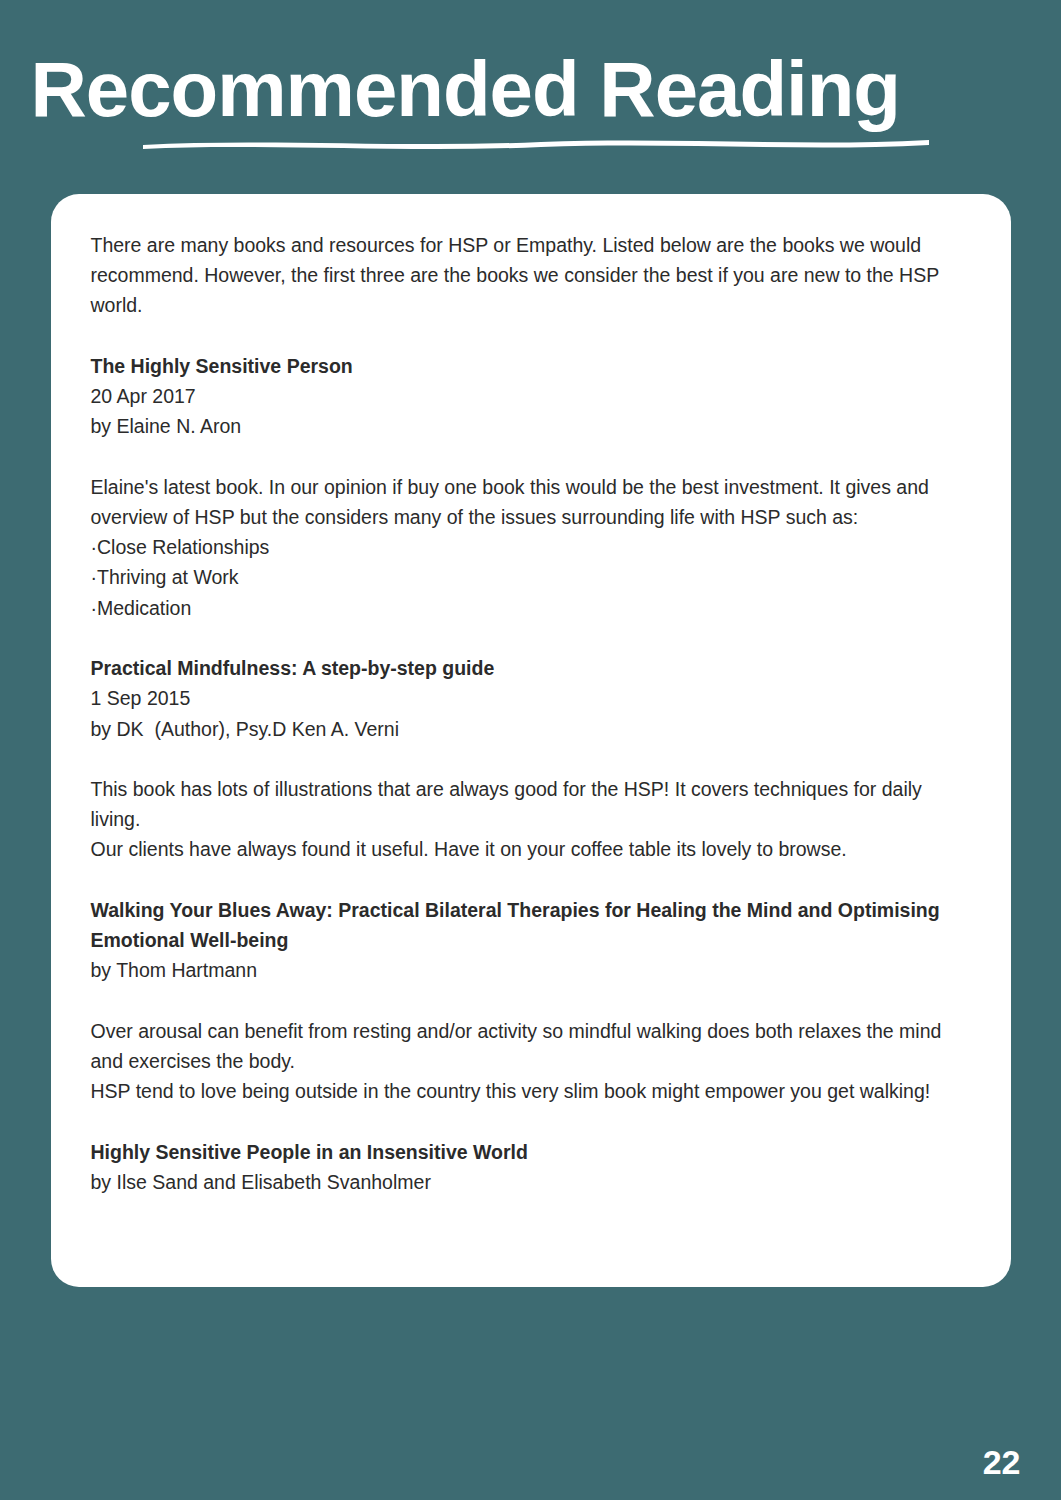Recommended Reading
There are many books and resources for HSP or Empathy. Listed below are the books we would recommend. However, the first three are the books we consider the best if you are new to the HSP world.
The Highly Sensitive Person
20 Apr 2017
by Elaine N. Aron
Elaine's latest book. In our opinion if buy one book this would be the best investment. It gives and overview of HSP but the considers many of the issues surrounding life with HSP such as:
·Close Relationships
·Thriving at Work
·Medication
Practical Mindfulness: A step-by-step guide
1 Sep 2015
by DK (Author), Psy.D Ken A. Verni
This book has lots of illustrations that are always good for the HSP! It covers techniques for daily living.
Our clients have always found it useful. Have it on your coffee table its lovely to browse.
Walking Your Blues Away: Practical Bilateral Therapies for Healing the Mind and Optimising Emotional Well-being
by Thom Hartmann
Over arousal can benefit from resting and/or activity so mindful walking does both relaxes the mind and exercises the body.
HSP tend to love being outside in the country this very slim book might empower you get walking!
Highly Sensitive People in an Insensitive World
by Ilse Sand and Elisabeth Svanholmer
22